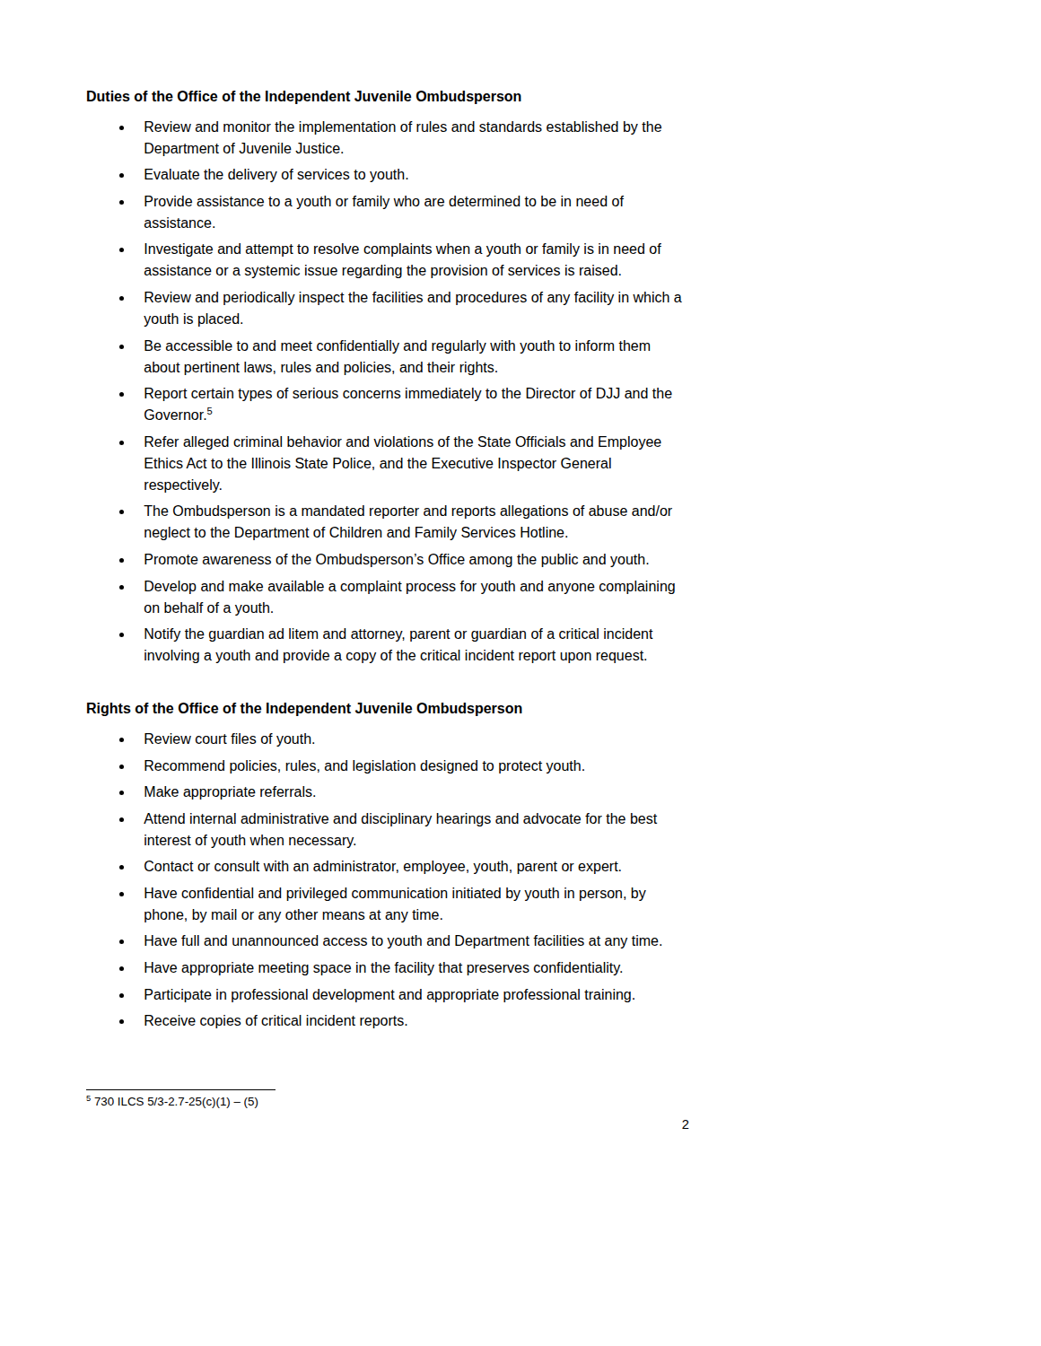Duties of the Office of the Independent Juvenile Ombudsperson
Review and monitor the implementation of rules and standards established by the Department of Juvenile Justice.
Evaluate the delivery of services to youth.
Provide assistance to a youth or family who are determined to be in need of assistance.
Investigate and attempt to resolve complaints when a youth or family is in need of assistance or a systemic issue regarding the provision of services is raised.
Review and periodically inspect the facilities and procedures of any facility in which a youth is placed.
Be accessible to and meet confidentially and regularly with youth to inform them about pertinent laws, rules and policies, and their rights.
Report certain types of serious concerns immediately to the Director of DJJ and the Governor.5
Refer alleged criminal behavior and violations of the State Officials and Employee Ethics Act to the Illinois State Police, and the Executive Inspector General respectively.
The Ombudsperson is a mandated reporter and reports allegations of abuse and/or neglect to the Department of Children and Family Services Hotline.
Promote awareness of the Ombudsperson’s Office among the public and youth.
Develop and make available a complaint process for youth and anyone complaining on behalf of a youth.
Notify the guardian ad litem and attorney, parent or guardian of a critical incident involving a youth and provide a copy of the critical incident report upon request.
Rights of the Office of the Independent Juvenile Ombudsperson
Review court files of youth.
Recommend policies, rules, and legislation designed to protect youth.
Make appropriate referrals.
Attend internal administrative and disciplinary hearings and advocate for the best interest of youth when necessary.
Contact or consult with an administrator, employee, youth, parent or expert.
Have confidential and privileged communication initiated by youth in person, by phone, by mail or any other means at any time.
Have full and unannounced access to youth and Department facilities at any time.
Have appropriate meeting space in the facility that preserves confidentiality.
Participate in professional development and appropriate professional training.
Receive copies of critical incident reports.
5 730 ILCS 5/3-2.7-25(c)(1) – (5)
2